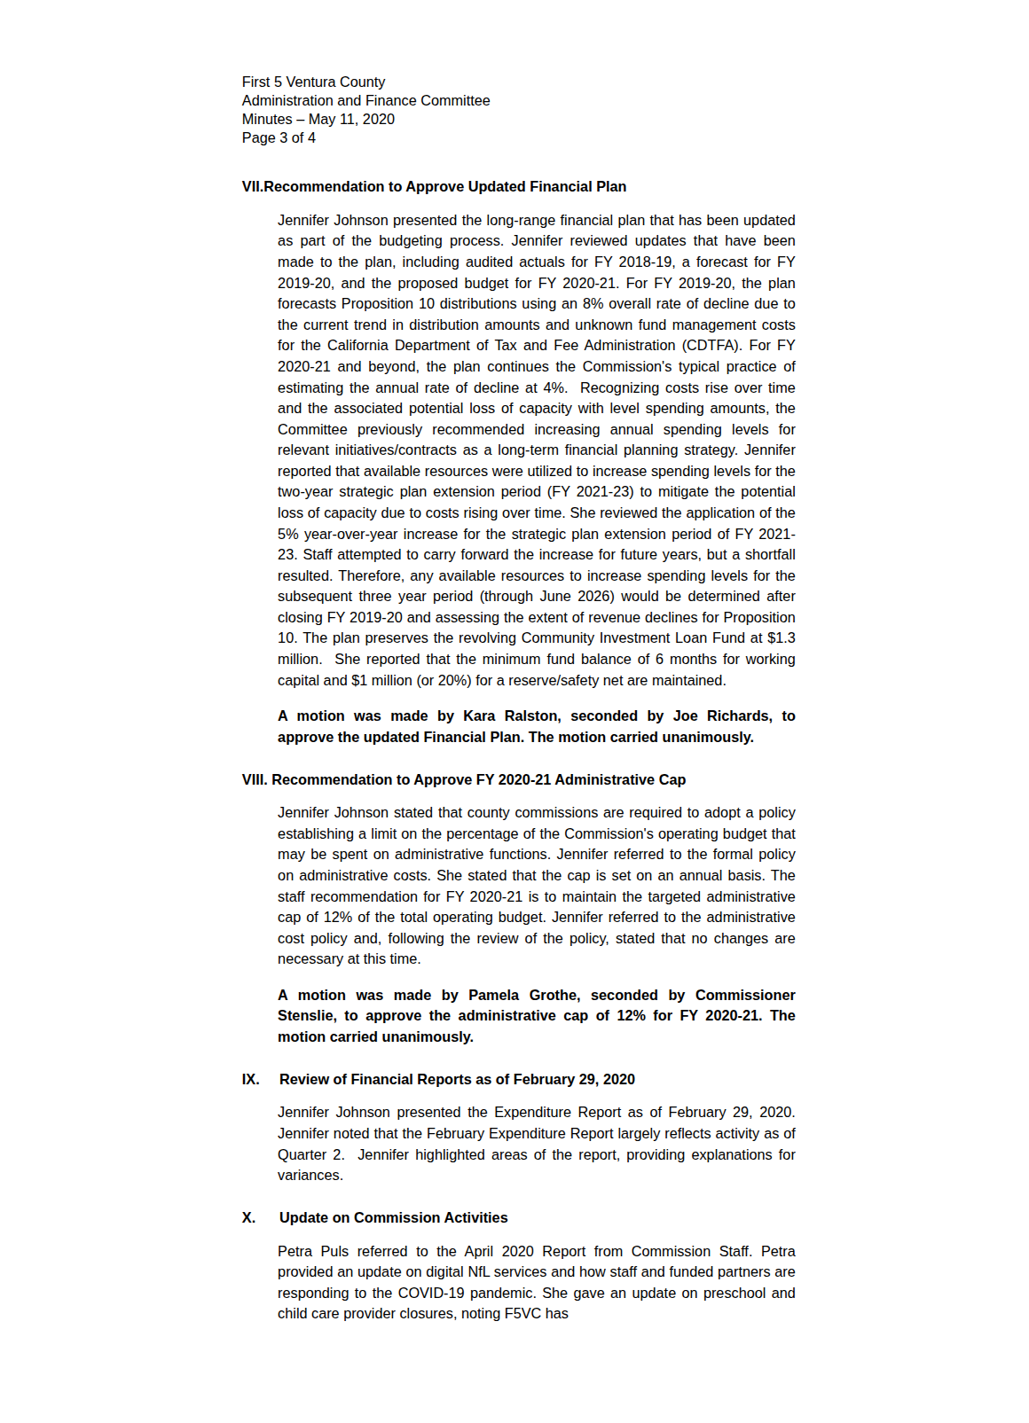First 5 Ventura County
Administration and Finance Committee
Minutes – May 11, 2020
Page 3 of 4
VII.Recommendation to Approve Updated Financial Plan
Jennifer Johnson presented the long-range financial plan that has been updated as part of the budgeting process. Jennifer reviewed updates that have been made to the plan, including audited actuals for FY 2018-19, a forecast for FY 2019-20, and the proposed budget for FY 2020-21. For FY 2019-20, the plan forecasts Proposition 10 distributions using an 8% overall rate of decline due to the current trend in distribution amounts and unknown fund management costs for the California Department of Tax and Fee Administration (CDTFA). For FY 2020-21 and beyond, the plan continues the Commission's typical practice of estimating the annual rate of decline at 4%. Recognizing costs rise over time and the associated potential loss of capacity with level spending amounts, the Committee previously recommended increasing annual spending levels for relevant initiatives/contracts as a long-term financial planning strategy. Jennifer reported that available resources were utilized to increase spending levels for the two-year strategic plan extension period (FY 2021-23) to mitigate the potential loss of capacity due to costs rising over time. She reviewed the application of the 5% year-over-year increase for the strategic plan extension period of FY 2021-23. Staff attempted to carry forward the increase for future years, but a shortfall resulted. Therefore, any available resources to increase spending levels for the subsequent three year period (through June 2026) would be determined after closing FY 2019-20 and assessing the extent of revenue declines for Proposition 10. The plan preserves the revolving Community Investment Loan Fund at $1.3 million. She reported that the minimum fund balance of 6 months for working capital and $1 million (or 20%) for a reserve/safety net are maintained.
A motion was made by Kara Ralston, seconded by Joe Richards, to approve the updated Financial Plan. The motion carried unanimously.
VIII. Recommendation to Approve FY 2020-21 Administrative Cap
Jennifer Johnson stated that county commissions are required to adopt a policy establishing a limit on the percentage of the Commission's operating budget that may be spent on administrative functions. Jennifer referred to the formal policy on administrative costs. She stated that the cap is set on an annual basis. The staff recommendation for FY 2020-21 is to maintain the targeted administrative cap of 12% of the total operating budget. Jennifer referred to the administrative cost policy and, following the review of the policy, stated that no changes are necessary at this time.
A motion was made by Pamela Grothe, seconded by Commissioner Stenslie, to approve the administrative cap of 12% for FY 2020-21. The motion carried unanimously.
IX. Review of Financial Reports as of February 29, 2020
Jennifer Johnson presented the Expenditure Report as of February 29, 2020. Jennifer noted that the February Expenditure Report largely reflects activity as of Quarter 2. Jennifer highlighted areas of the report, providing explanations for variances.
X. Update on Commission Activities
Petra Puls referred to the April 2020 Report from Commission Staff. Petra provided an update on digital NfL services and how staff and funded partners are responding to the COVID-19 pandemic. She gave an update on preschool and child care provider closures, noting F5VC has